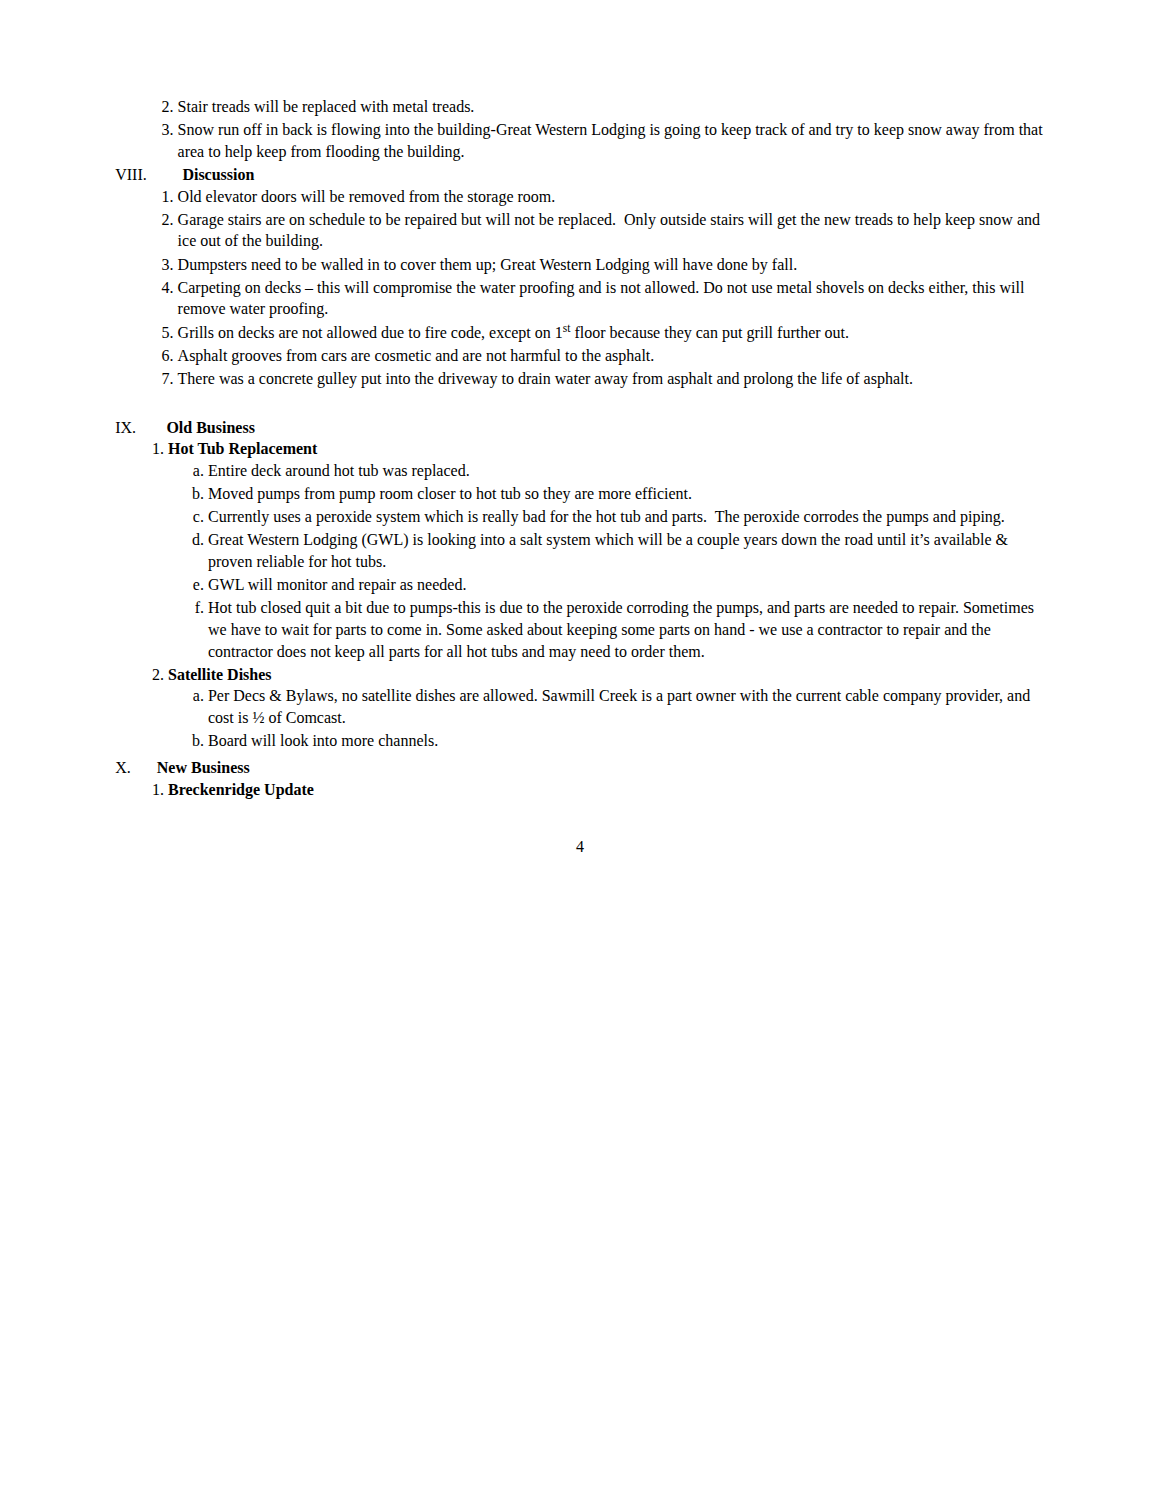Stair treads will be replaced with metal treads.
Snow run off in back is flowing into the building-Great Western Lodging is going to keep track of and try to keep snow away from that area to help keep from flooding the building.
VIII. Discussion
Old elevator doors will be removed from the storage room.
Garage stairs are on schedule to be repaired but will not be replaced. Only outside stairs will get the new treads to help keep snow and ice out of the building.
Dumpsters need to be walled in to cover them up; Great Western Lodging will have done by fall.
Carpeting on decks – this will compromise the water proofing and is not allowed. Do not use metal shovels on decks either, this will remove water proofing.
Grills on decks are not allowed due to fire code, except on 1st floor because they can put grill further out.
Asphalt grooves from cars are cosmetic and are not harmful to the asphalt.
There was a concrete gulley put into the driveway to drain water away from asphalt and prolong the life of asphalt.
IX. Old Business
Hot Tub Replacement
Entire deck around hot tub was replaced.
Moved pumps from pump room closer to hot tub so they are more efficient.
Currently uses a peroxide system which is really bad for the hot tub and parts. The peroxide corrodes the pumps and piping.
Great Western Lodging (GWL) is looking into a salt system which will be a couple years down the road until it’s available & proven reliable for hot tubs.
GWL will monitor and repair as needed.
Hot tub closed quit a bit due to pumps-this is due to the peroxide corroding the pumps, and parts are needed to repair. Sometimes we have to wait for parts to come in. Some asked about keeping some parts on hand - we use a contractor to repair and the contractor does not keep all parts for all hot tubs and may need to order them.
Satellite Dishes
Per Decs & Bylaws, no satellite dishes are allowed. Sawmill Creek is a part owner with the current cable company provider, and cost is ½ of Comcast.
Board will look into more channels.
X. New Business
Breckenridge Update
4